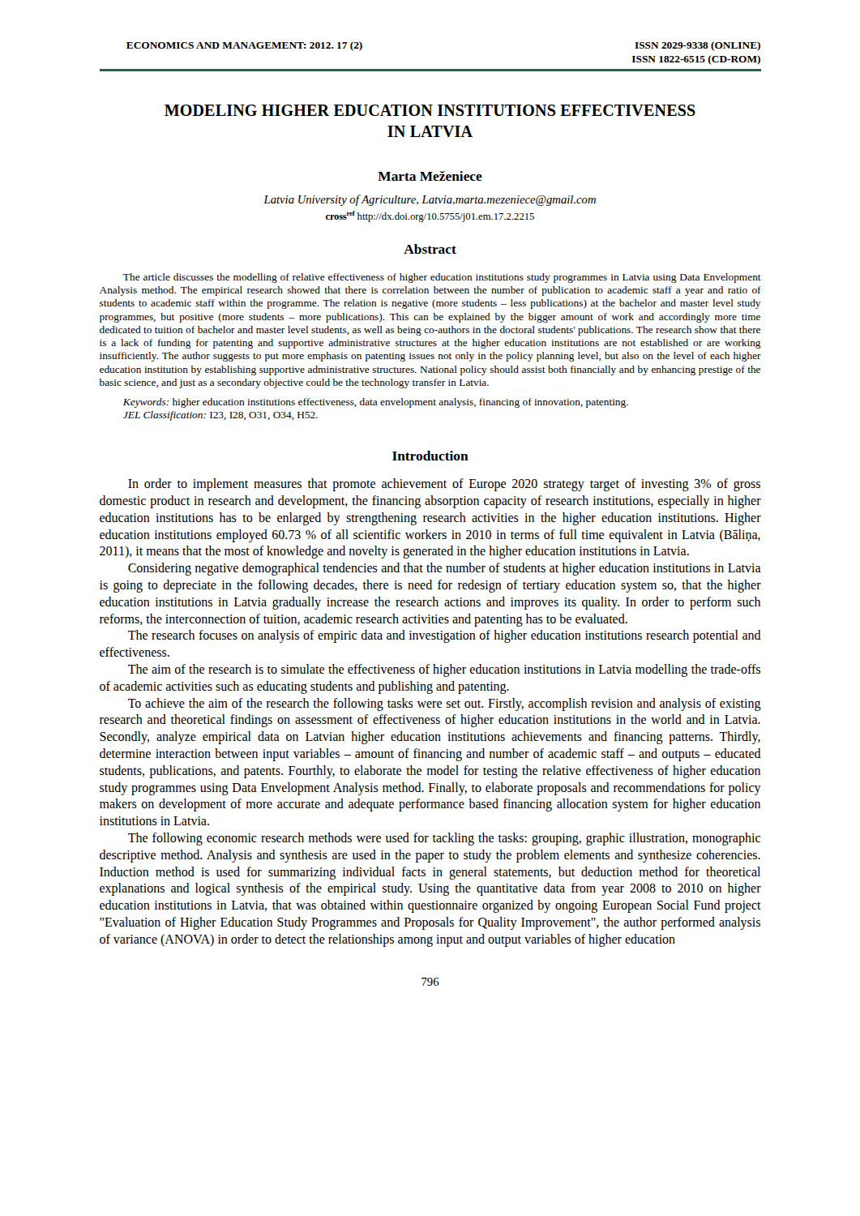ECONOMICS AND MANAGEMENT: 2012. 17 (2)
ISSN 2029-9338 (ONLINE)
ISSN 1822-6515 (CD-ROM)
MODELING HIGHER EDUCATION INSTITUTIONS EFFECTIVENESS
IN LATVIA
Marta Meženiece
Latvia University of Agriculture, Latvia,marta.mezeniece@gmail.com
crossref http://dx.doi.org/10.5755/j01.em.17.2.2215
Abstract
The article discusses the modelling of relative effectiveness of higher education institutions study programmes in Latvia using Data Envelopment Analysis method. The empirical research showed that there is correlation between the number of publication to academic staff a year and ratio of students to academic staff within the programme. The relation is negative (more students – less publications) at the bachelor and master level study programmes, but positive (more students – more publications). This can be explained by the bigger amount of work and accordingly more time dedicated to tuition of bachelor and master level students, as well as being co-authors in the doctoral students' publications. The research show that there is a lack of funding for patenting and supportive administrative structures at the higher education institutions are not established or are working insufficiently. The author suggests to put more emphasis on patenting issues not only in the policy planning level, but also on the level of each higher education institution by establishing supportive administrative structures. National policy should assist both financially and by enhancing prestige of the basic science, and just as a secondary objective could be the technology transfer in Latvia.
Keywords: higher education institutions effectiveness, data envelopment analysis, financing of innovation, patenting.
JEL Classification: I23, I28, O31, O34, H52.
Introduction
In order to implement measures that promote achievement of Europe 2020 strategy target of investing 3% of gross domestic product in research and development, the financing absorption capacity of research institutions, especially in higher education institutions has to be enlarged by strengthening research activities in the higher education institutions. Higher education institutions employed 60.73 % of all scientific workers in 2010 in terms of full time equivalent in Latvia (Bāliņa, 2011), it means that the most of knowledge and novelty is generated in the higher education institutions in Latvia.
Considering negative demographical tendencies and that the number of students at higher education institutions in Latvia is going to depreciate in the following decades, there is need for redesign of tertiary education system so, that the higher education institutions in Latvia gradually increase the research actions and improves its quality. In order to perform such reforms, the interconnection of tuition, academic research activities and patenting has to be evaluated.
The research focuses on analysis of empiric data and investigation of higher education institutions research potential and effectiveness.
The aim of the research is to simulate the effectiveness of higher education institutions in Latvia modelling the trade-offs of academic activities such as educating students and publishing and patenting.
To achieve the aim of the research the following tasks were set out. Firstly, accomplish revision and analysis of existing research and theoretical findings on assessment of effectiveness of higher education institutions in the world and in Latvia. Secondly, analyze empirical data on Latvian higher education institutions achievements and financing patterns. Thirdly, determine interaction between input variables – amount of financing and number of academic staff – and outputs – educated students, publications, and patents. Fourthly, to elaborate the model for testing the relative effectiveness of higher education study programmes using Data Envelopment Analysis method. Finally, to elaborate proposals and recommendations for policy makers on development of more accurate and adequate performance based financing allocation system for higher education institutions in Latvia.
The following economic research methods were used for tackling the tasks: grouping, graphic illustration, monographic descriptive method. Analysis and synthesis are used in the paper to study the problem elements and synthesize coherencies. Induction method is used for summarizing individual facts in general statements, but deduction method for theoretical explanations and logical synthesis of the empirical study. Using the quantitative data from year 2008 to 2010 on higher education institutions in Latvia, that was obtained within questionnaire organized by ongoing European Social Fund project "Evaluation of Higher Education Study Programmes and Proposals for Quality Improvement", the author performed analysis of variance (ANOVA) in order to detect the relationships among input and output variables of higher education
796